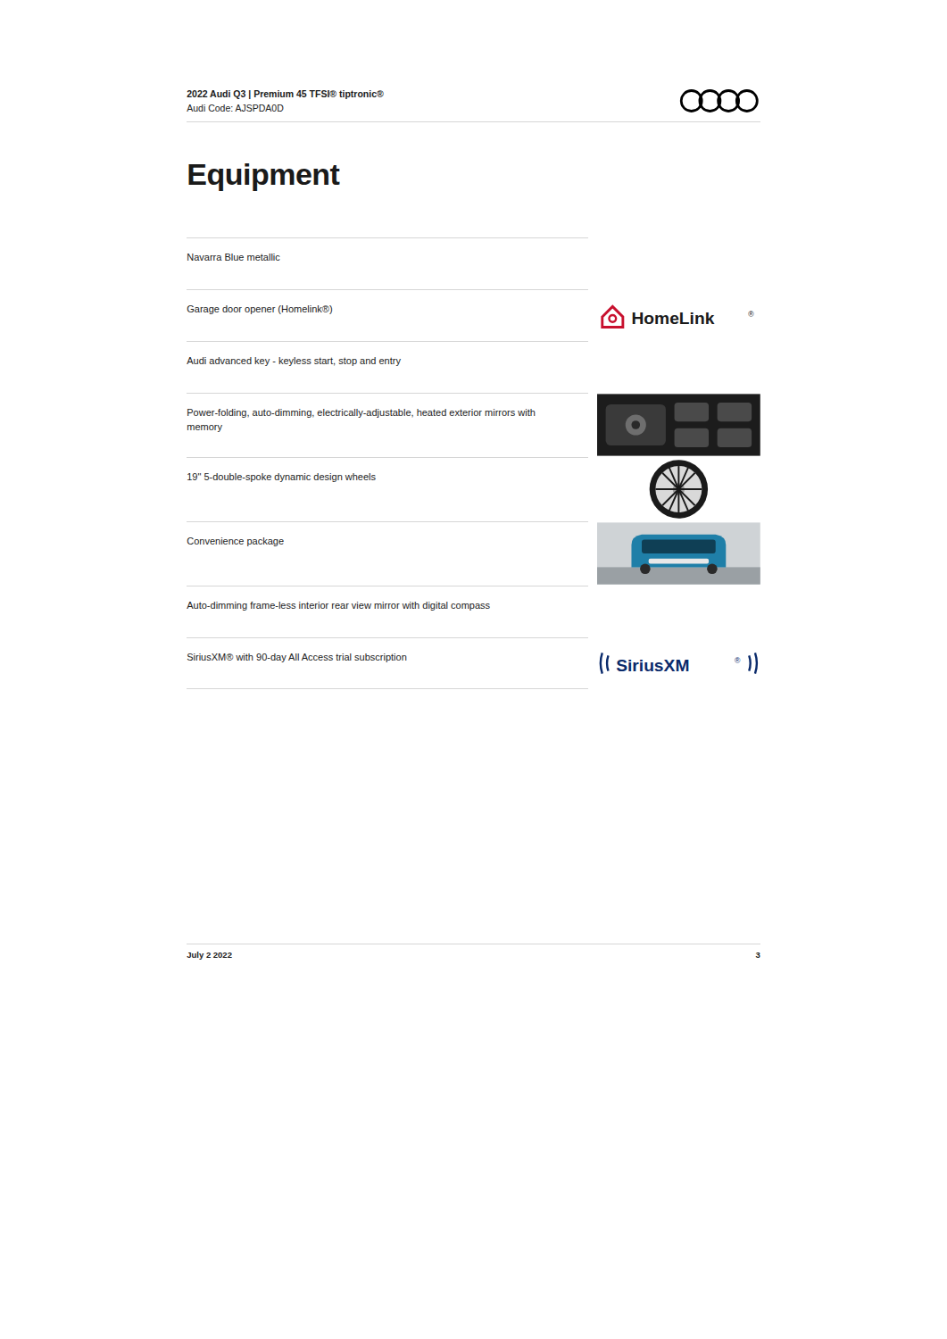2022 Audi Q3 | Premium 45 TFSI® tiptronic®
Audi Code: AJSPDA0D
Equipment
Navarra Blue metallic
Garage door opener (Homelink®)
HomeLink ®
Audi advanced key - keyless start, stop and entry
Power-folding, auto-dimming, electrically-adjustable, heated exterior mirrors with memory
19" 5-double-spoke dynamic design wheels
Convenience package
Auto-dimming frame-less interior rear view mirror with digital compass
SiriusXM® with 90-day All Access trial subscription
SiriusXM ®
July 2 2022 3